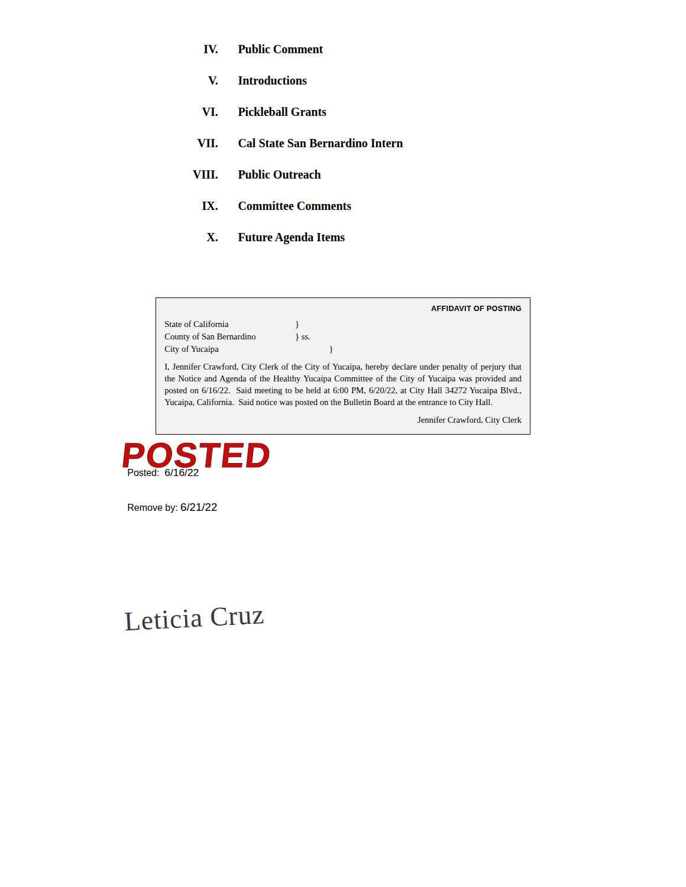IV. Public Comment
V. Introductions
VI. Pickleball Grants
VII. Cal State San Bernardino Intern
VIII. Public Outreach
IX. Committee Comments
X. Future Agenda Items
AFFIDAVIT OF POSTING
| State of California | } | |
| County of San Bernardino | } ss. | |
| City of Yucaipa | } | |
I, Jennifer Crawford, City Clerk of the City of Yucaipa, hereby declare under penalty of perjury that the Notice and Agenda of the Healthy Yucaipa Committee of the City of Yucaipa was provided and posted on 6/16/22. Said meeting to be held at 6:00 PM, 6/20/22, at City Hall 34272 Yucaipa Blvd., Yucaipa, California. Said notice was posted on the Bulletin Board at the entrance to City Hall.
Jennifer Crawford, City Clerk
POSTED
Posted: 6/16/22
Remove by: 6/21/22
Leticia Cruz